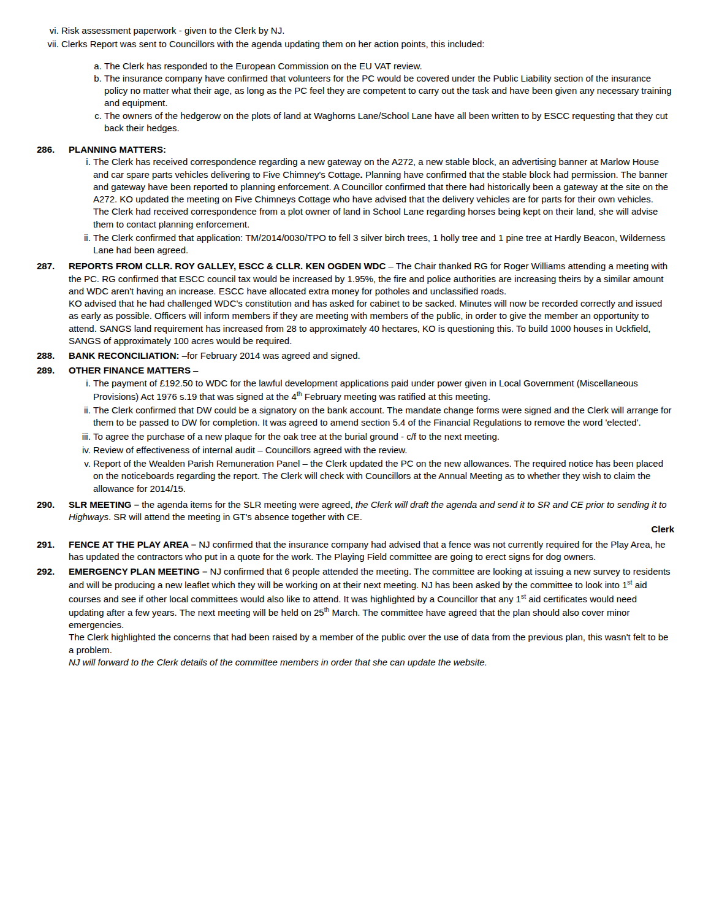Risk assessment paperwork - given to the Clerk by NJ.
Clerks Report was sent to Councillors with the agenda updating them on her action points, this included:
The Clerk has responded to the European Commission on the EU VAT review.
The insurance company have confirmed that volunteers for the PC would be covered under the Public Liability section of the insurance policy no matter what their age, as long as the PC feel they are competent to carry out the task and have been given any necessary training and equipment.
The owners of the hedgerow on the plots of land at Waghorns Lane/School Lane have all been written to by ESCC requesting that they cut back their hedges.
286.
PLANNING MATTERS:
The Clerk has received correspondence regarding a new gateway on the A272, a new stable block, an advertising banner at Marlow House and car spare parts vehicles delivering to Five Chimney's Cottage. Planning have confirmed that the stable block had permission. The banner and gateway have been reported to planning enforcement. A Councillor confirmed that there had historically been a gateway at the site on the A272. KO updated the meeting on Five Chimneys Cottage who have advised that the delivery vehicles are for parts for their own vehicles.
The Clerk had received correspondence from a plot owner of land in School Lane regarding horses being kept on their land, she will advise them to contact planning enforcement.
The Clerk confirmed that application: TM/2014/0030/TPO to fell 3 silver birch trees, 1 holly tree and 1 pine tree at Hardly Beacon, Wilderness Lane had been agreed.
287.
REPORTS FROM CLLR. ROY GALLEY, ESCC & CLLR. KEN OGDEN WDC – The Chair thanked RG for Roger Williams attending a meeting with the PC. RG confirmed that ESCC council tax would be increased by 1.95%, the fire and police authorities are increasing theirs by a similar amount and WDC aren't having an increase. ESCC have allocated extra money for potholes and unclassified roads.
KO advised that he had challenged WDC's constitution and has asked for cabinet to be sacked. Minutes will now be recorded correctly and issued as early as possible. Officers will inform members if they are meeting with members of the public, in order to give the member an opportunity to attend. SANGS land requirement has increased from 28 to approximately 40 hectares, KO is questioning this. To build 1000 houses in Uckfield, SANGS of approximately 100 acres would be required.
288.
BANK RECONCILIATION: –for February 2014 was agreed and signed.
289.
OTHER FINANCE MATTERS –
The payment of £192.50 to WDC for the lawful development applications paid under power given in Local Government (Miscellaneous Provisions) Act 1976 s.19 that was signed at the 4th February meeting was ratified at this meeting.
The Clerk confirmed that DW could be a signatory on the bank account. The mandate change forms were signed and the Clerk will arrange for them to be passed to DW for completion. It was agreed to amend section 5.4 of the Financial Regulations to remove the word 'elected'.
To agree the purchase of a new plaque for the oak tree at the burial ground - c/f to the next meeting.
Review of effectiveness of internal audit – Councillors agreed with the review.
Report of the Wealden Parish Remuneration Panel – the Clerk updated the PC on the new allowances. The required notice has been placed on the noticeboards regarding the report. The Clerk will check with Councillors at the Annual Meeting as to whether they wish to claim the allowance for 2014/15.
290.
SLR MEETING – the agenda items for the SLR meeting were agreed, the Clerk will draft the agenda and send it to SR and CE prior to sending it to Highways. SR will attend the meeting in GT's absence together with CE.
Clerk
291.
FENCE AT THE PLAY AREA – NJ confirmed that the insurance company had advised that a fence was not currently required for the Play Area, he has updated the contractors who put in a quote for the work. The Playing Field committee are going to erect signs for dog owners.
292.
EMERGENCY PLAN MEETING – NJ confirmed that 6 people attended the meeting. The committee are looking at issuing a new survey to residents and will be producing a new leaflet which they will be working on at their next meeting. NJ has been asked by the committee to look into 1st aid courses and see if other local committees would also like to attend. It was highlighted by a Councillor that any 1st aid certificates would need updating after a few years. The next meeting will be held on 25th March. The committee have agreed that the plan should also cover minor emergencies.
The Clerk highlighted the concerns that had been raised by a member of the public over the use of data from the previous plan, this wasn't felt to be a problem.
NJ will forward to the Clerk details of the committee members in order that she can update the website.